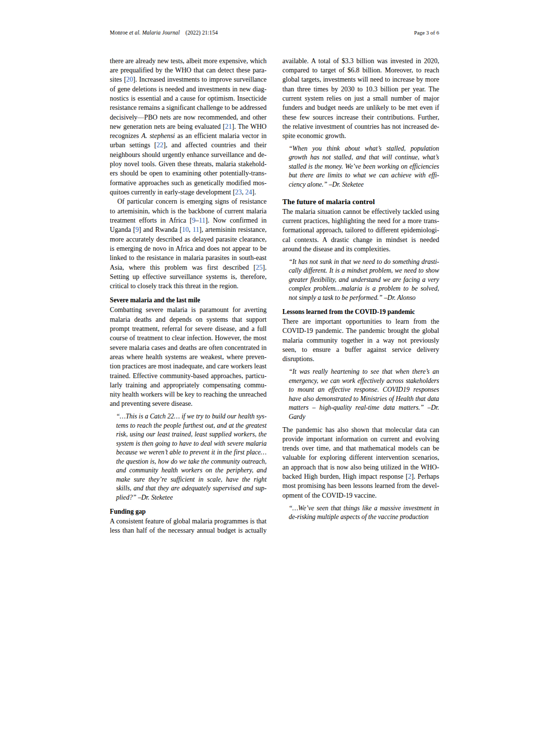Monroe et al. Malaria Journal (2022) 21:154
Page 3 of 6
there are already new tests, albeit more expensive, which are prequalified by the WHO that can detect these parasites [20]. Increased investments to improve surveillance of gene deletions is needed and investments in new diagnostics is essential and a cause for optimism. Insecticide resistance remains a significant challenge to be addressed decisively—PBO nets are now recommended, and other new generation nets are being evaluated [21]. The WHO recognizes A. stephensi as an efficient malaria vector in urban settings [22], and affected countries and their neighbours should urgently enhance surveillance and deploy novel tools. Given these threats, malaria stakeholders should be open to examining other potentially-transformative approaches such as genetically modified mosquitoes currently in early-stage development [23, 24].
Of particular concern is emerging signs of resistance to artemisinin, which is the backbone of current malaria treatment efforts in Africa [9–11]. Now confirmed in Uganda [9] and Rwanda [10, 11], artemisinin resistance, more accurately described as delayed parasite clearance, is emerging de novo in Africa and does not appear to be linked to the resistance in malaria parasites in south-east Asia, where this problem was first described [25]. Setting up effective surveillance systems is, therefore, critical to closely track this threat in the region.
Severe malaria and the last mile
Combatting severe malaria is paramount for averting malaria deaths and depends on systems that support prompt treatment, referral for severe disease, and a full course of treatment to clear infection. However, the most severe malaria cases and deaths are often concentrated in areas where health systems are weakest, where prevention practices are most inadequate, and care workers least trained. Effective community-based approaches, particularly training and appropriately compensating community health workers will be key to reaching the unreached and preventing severe disease.
“…This is a Catch 22… if we try to build our health systems to reach the people furthest out, and at the greatest risk, using our least trained, least supplied workers, the system is then going to have to deal with severe malaria because we weren’t able to prevent it in the first place…the question is, how do we take the community outreach, and community health workers on the periphery, and make sure they’re sufficient in scale, have the right skills, and that they are adequately supervised and supplied?” –Dr. Steketee
Funding gap
A consistent feature of global malaria programmes is that less than half of the necessary annual budget is actually available. A total of $3.3 billion was invested in 2020, compared to target of $6.8 billion. Moreover, to reach global targets, investments will need to increase by more than three times by 2030 to 10.3 billion per year. The current system relies on just a small number of major funders and budget needs are unlikely to be met even if these few sources increase their contributions. Further, the relative investment of countries has not increased despite economic growth.
“When you think about what’s stalled, population growth has not stalled, and that will continue, what’s stalled is the money. We’ve been working on efficiencies but there are limits to what we can achieve with efficiency alone.” –Dr. Steketee
The future of malaria control
The malaria situation cannot be effectively tackled using current practices, highlighting the need for a more transformational approach, tailored to different epidemiological contexts. A drastic change in mindset is needed around the disease and its complexities.
“It has not sunk in that we need to do something drastically different. It is a mindset problem, we need to show greater flexibility, and understand we are facing a very complex problem…malaria is a problem to be solved, not simply a task to be performed.” –Dr. Alonso
Lessons learned from the COVID-19 pandemic
There are important opportunities to learn from the COVID-19 pandemic. The pandemic brought the global malaria community together in a way not previously seen, to ensure a buffer against service delivery disruptions.
“It was really heartening to see that when there’s an emergency, we can work effectively across stakeholders to mount an effective response. COVID19 responses have also demonstrated to Ministries of Health that data matters – high-quality real-time data matters.” –Dr. Gardy
The pandemic has also shown that molecular data can provide important information on current and evolving trends over time, and that mathematical models can be valuable for exploring different intervention scenarios, an approach that is now also being utilized in the WHO-backed High burden, High impact response [2]. Perhaps most promising has been lessons learned from the development of the COVID-19 vaccine.
“…We’ve seen that things like a massive investment in de-risking multiple aspects of the vaccine production